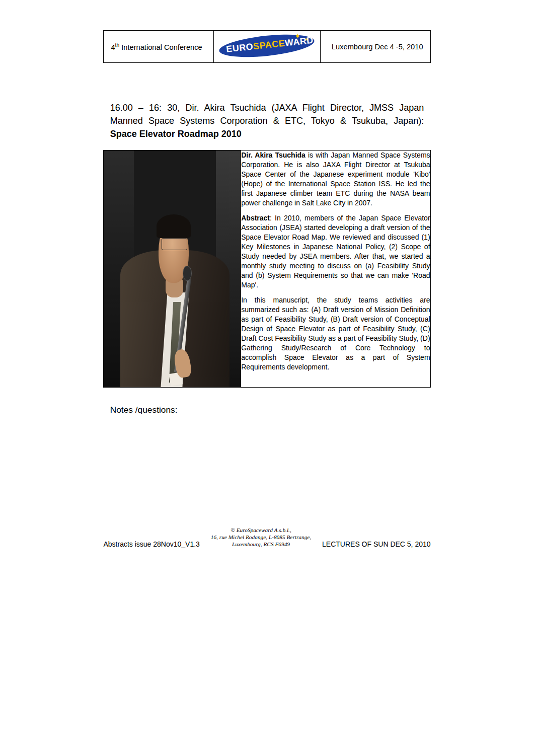| 4 th International Conference | ✦ ✦ ✦ EURO SPACE WARD | Luxembourg Dec 4 -5, 2010 |
16.00 – 16: 30, Dir. Akira Tsuchida (JAXA Flight Director, JMSS Japan Manned Space Systems Corporation & ETC, Tokyo & Tsukuba, Japan): Space Elevator Roadmap 2010
| | Dir. Akira Tsuchida is with Japan Manned Space Systems Corporation. He is also JAXA Flight Director at Tsukuba Space Center of the Japanese experiment module 'Kibo' (Hope) of the International Space Station ISS. He led the first Japanese climber team ETC during the NASA beam power challenge in Salt Lake City in 2007. Abstract : In 2010, members of the Japan Space Elevator Association (JSEA) started developing a draft version of the Space Elevator Road Map. We reviewed and discussed (1) Key Milestones in Japanese National Policy, (2) Scope of Study needed by JSEA members. After that, we started a monthly study meeting to discuss on (a) Feasibility Study and (b) System Requirements so that we can make 'Road Map'. In this manuscript, the study teams activities are summarized such as: (A) Draft version of Mission Definition as part of Feasibility Study, (B) Draft version of Conceptual Design of Space Elevator as part of Feasibility Study, (C) Draft Cost Feasibility Study as a part of Feasibility Study, (D) Gathering Study/Research of Core Technology to accomplish Space Elevator as a part of System Requirements development. |
Notes /questions:
Abstracts issue 28Nov10_V1.3
© EuroSpaceward A.s.b.l.,
16, rue Michel Rodange, L-8085 Bertrange,
Luxembourg, RCS F6949
LECTURES OF SUN DEC 5, 2010